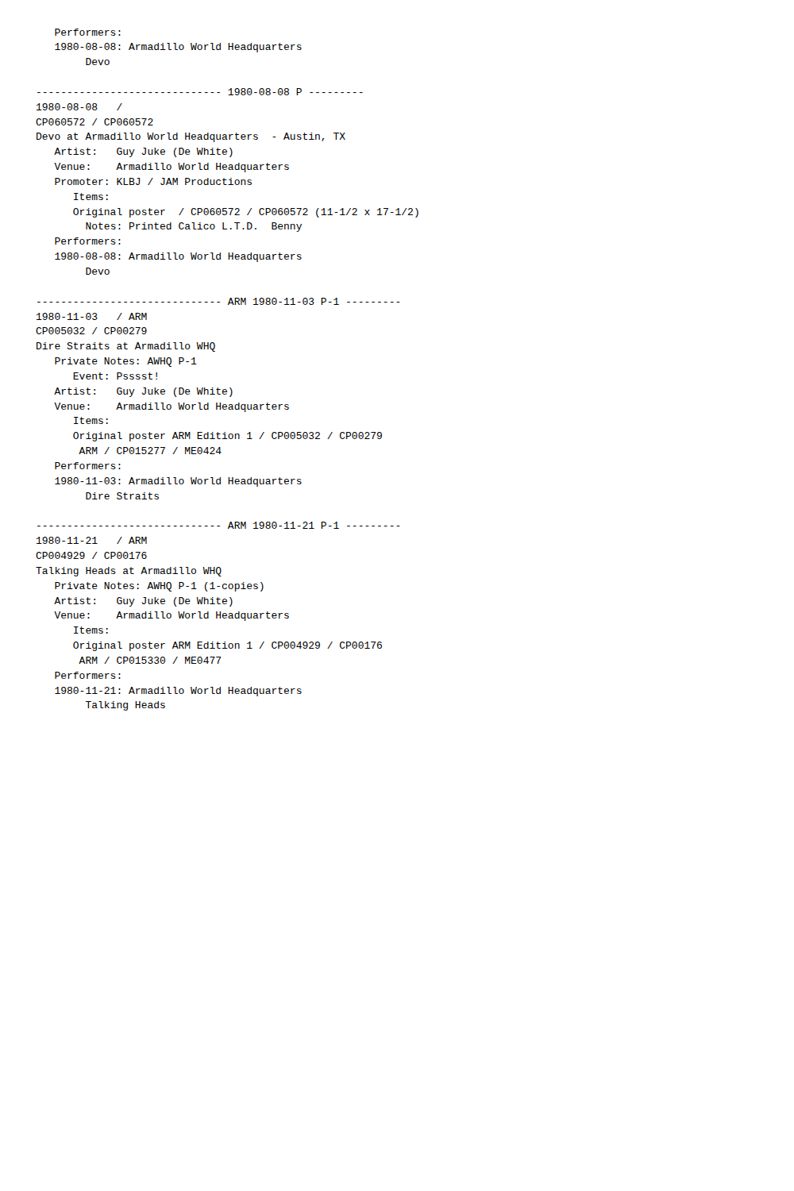Performers:
   1980-08-08: Armadillo World Headquarters
        Devo

------------------------------ 1980-08-08 P ---------
1980-08-08   / 
CP060572 / CP060572
Devo at Armadillo World Headquarters  - Austin, TX
   Artist:   Guy Juke (De White)
   Venue:    Armadillo World Headquarters
   Promoter: KLBJ / JAM Productions
      Items:
      Original poster  / CP060572 / CP060572 (11-1/2 x 17-1/2)
        Notes: Printed Calico L.T.D.  Benny
   Performers:
   1980-08-08: Armadillo World Headquarters
        Devo

------------------------------ ARM 1980-11-03 P-1 ---------
1980-11-03   / ARM 
CP005032 / CP00279
Dire Straits at Armadillo WHQ
   Private Notes: AWHQ P-1
      Event: Psssst!
   Artist:   Guy Juke (De White)
   Venue:    Armadillo World Headquarters
      Items:
      Original poster ARM Edition 1 / CP005032 / CP00279
       ARM / CP015277 / ME0424
   Performers:
   1980-11-03: Armadillo World Headquarters
        Dire Straits

------------------------------ ARM 1980-11-21 P-1 ---------
1980-11-21   / ARM 
CP004929 / CP00176
Talking Heads at Armadillo WHQ
   Private Notes: AWHQ P-1 (1-copies)
   Artist:   Guy Juke (De White)
   Venue:    Armadillo World Headquarters
      Items:
      Original poster ARM Edition 1 / CP004929 / CP00176
       ARM / CP015330 / ME0477
   Performers:
   1980-11-21: Armadillo World Headquarters
        Talking Heads